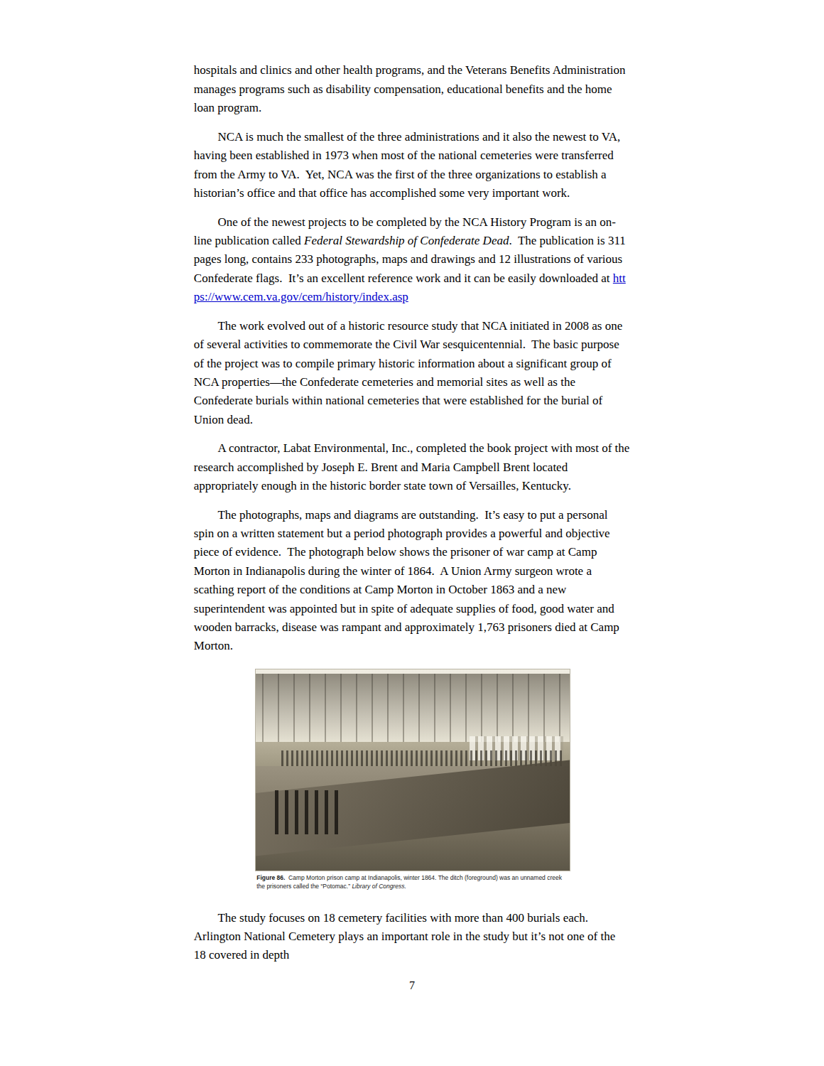hospitals and clinics and other health programs, and the Veterans Benefits Administration manages programs such as disability compensation, educational benefits and the home loan program.
NCA is much the smallest of the three administrations and it also the newest to VA, having been established in 1973 when most of the national cemeteries were transferred from the Army to VA. Yet, NCA was the first of the three organizations to establish a historian’s office and that office has accomplished some very important work.
One of the newest projects to be completed by the NCA History Program is an on-line publication called Federal Stewardship of Confederate Dead. The publication is 311 pages long, contains 233 photographs, maps and drawings and 12 illustrations of various Confederate flags. It’s an excellent reference work and it can be easily downloaded at https://www.cem.va.gov/cem/history/index.asp
The work evolved out of a historic resource study that NCA initiated in 2008 as one of several activities to commemorate the Civil War sesquicentennial. The basic purpose of the project was to compile primary historic information about a significant group of NCA properties—the Confederate cemeteries and memorial sites as well as the Confederate burials within national cemeteries that were established for the burial of Union dead.
A contractor, Labat Environmental, Inc., completed the book project with most of the research accomplished by Joseph E. Brent and Maria Campbell Brent located appropriately enough in the historic border state town of Versailles, Kentucky.
The photographs, maps and diagrams are outstanding. It’s easy to put a personal spin on a written statement but a period photograph provides a powerful and objective piece of evidence. The photograph below shows the prisoner of war camp at Camp Morton in Indianapolis during the winter of 1864. A Union Army surgeon wrote a scathing report of the conditions at Camp Morton in October 1863 and a new superintendent was appointed but in spite of adequate supplies of food, good water and wooden barracks, disease was rampant and approximately 1,763 prisoners died at Camp Morton.
Figure 86. Camp Morton prison camp at Indianapolis, winter 1864. The ditch (foreground) was an unnamed creek the prisoners called the “Potomac.” Library of Congress.
The study focuses on 18 cemetery facilities with more than 400 burials each. Arlington National Cemetery plays an important role in the study but it’s not one of the 18 covered in depth
7